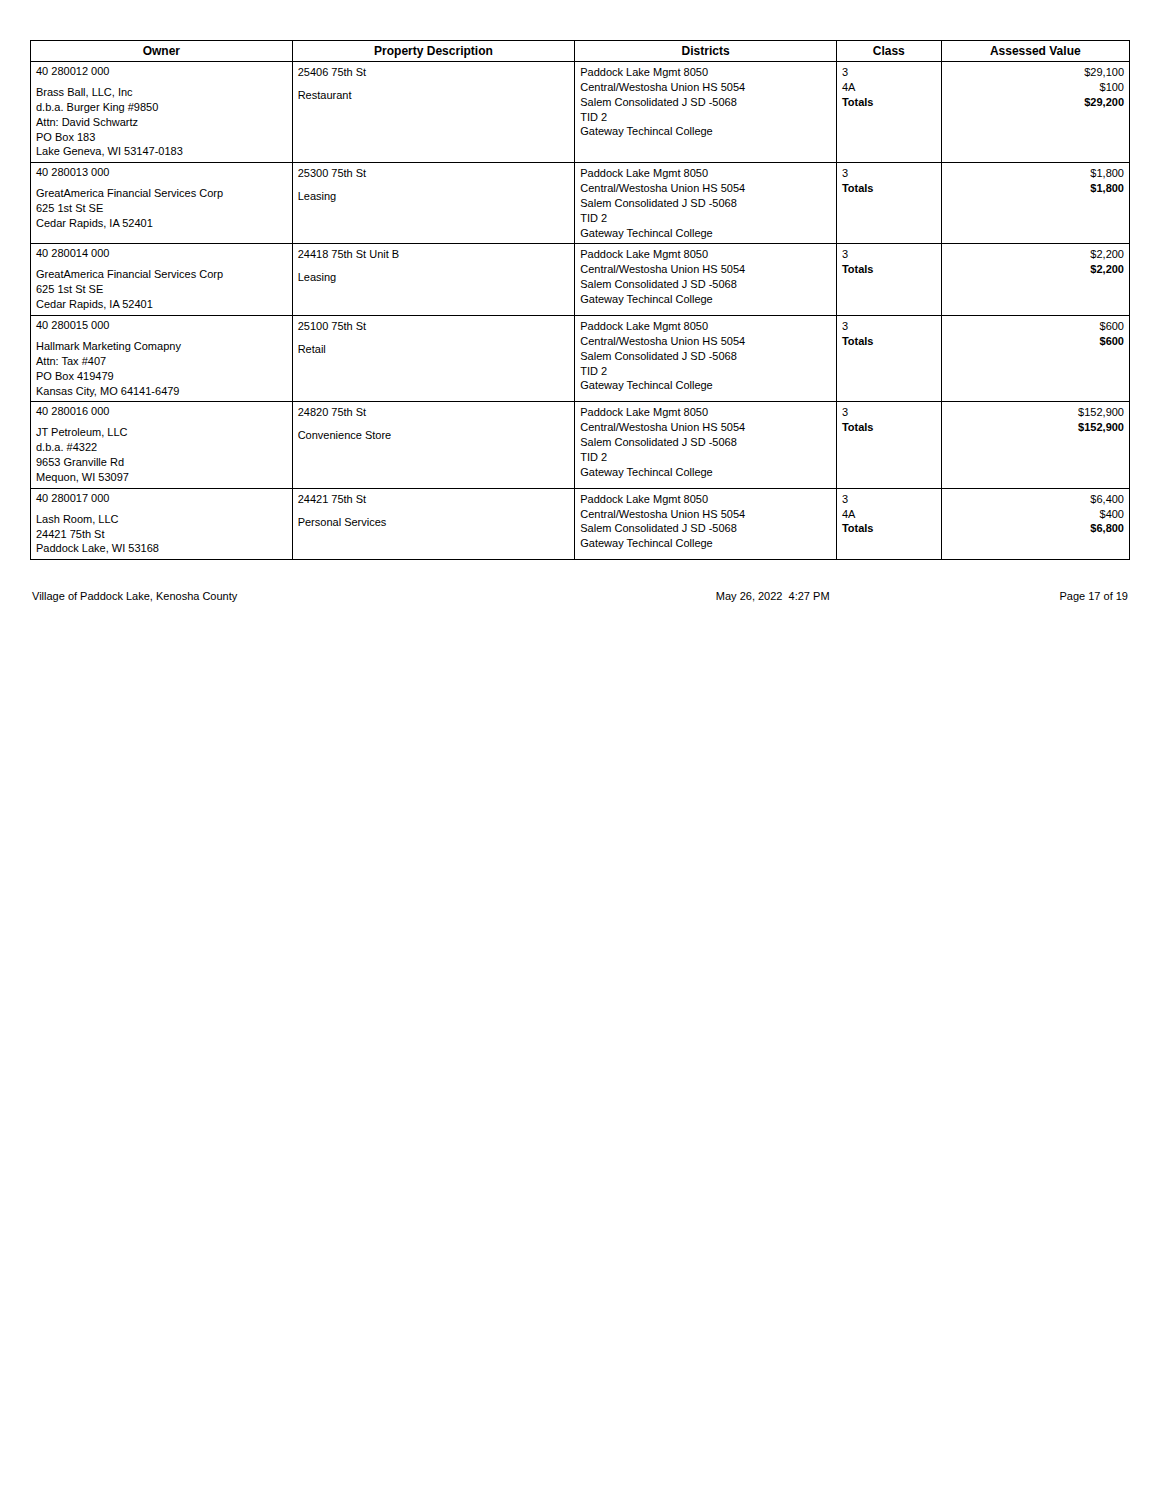| Owner | Property Description | Districts | Class | Assessed Value |
| --- | --- | --- | --- | --- |
| 40 280012 000 Brass Ball, LLC, Inc d.b.a. Burger King #9850 Attn: David Schwartz PO Box 183 Lake Geneva, WI 53147-0183 | 25406 75th St Restaurant | Paddock Lake Mgmt 8050 Central/Westosha Union HS 5054 Salem Consolidated J SD -5068 TID 2 Gateway Techincal College | 3 4A Totals | $29,100 $100 $29,200 |
| 40 280013 000 GreatAmerica Financial Services Corp 625 1st St SE Cedar Rapids, IA 52401 | 25300 75th St Leasing | Paddock Lake Mgmt 8050 Central/Westosha Union HS 5054 Salem Consolidated J SD -5068 TID 2 Gateway Techincal College | 3 Totals | $1,800 $1,800 |
| 40 280014 000 GreatAmerica Financial Services Corp 625 1st St SE Cedar Rapids, IA 52401 | 24418 75th St Unit B Leasing | Paddock Lake Mgmt 8050 Central/Westosha Union HS 5054 Salem Consolidated J SD -5068 Gateway Techincal College | 3 Totals | $2,200 $2,200 |
| 40 280015 000 Hallmark Marketing Comapny Attn: Tax #407 PO Box 419479 Kansas City, MO 64141-6479 | 25100 75th St Retail | Paddock Lake Mgmt 8050 Central/Westosha Union HS 5054 Salem Consolidated J SD -5068 TID 2 Gateway Techincal College | 3 Totals | $600 $600 |
| 40 280016 000 JT Petroleum, LLC d.b.a. #4322 9653 Granville Rd Mequon, WI 53097 | 24820 75th St Convenience Store | Paddock Lake Mgmt 8050 Central/Westosha Union HS 5054 Salem Consolidated J SD -5068 TID 2 Gateway Techincal College | 3 Totals | $152,900 $152,900 |
| 40 280017 000 Lash Room, LLC 24421 75th St Paddock Lake, WI 53168 | 24421 75th St Personal Services | Paddock Lake Mgmt 8050 Central/Westosha Union HS 5054 Salem Consolidated J SD -5068 Gateway Techincal College | 3 4A Totals | $6,400 $400 $6,800 |
| Village of Paddock Lake, Kenosha County | May 26, 2022 4:27 PM | Page 17 of 19 |